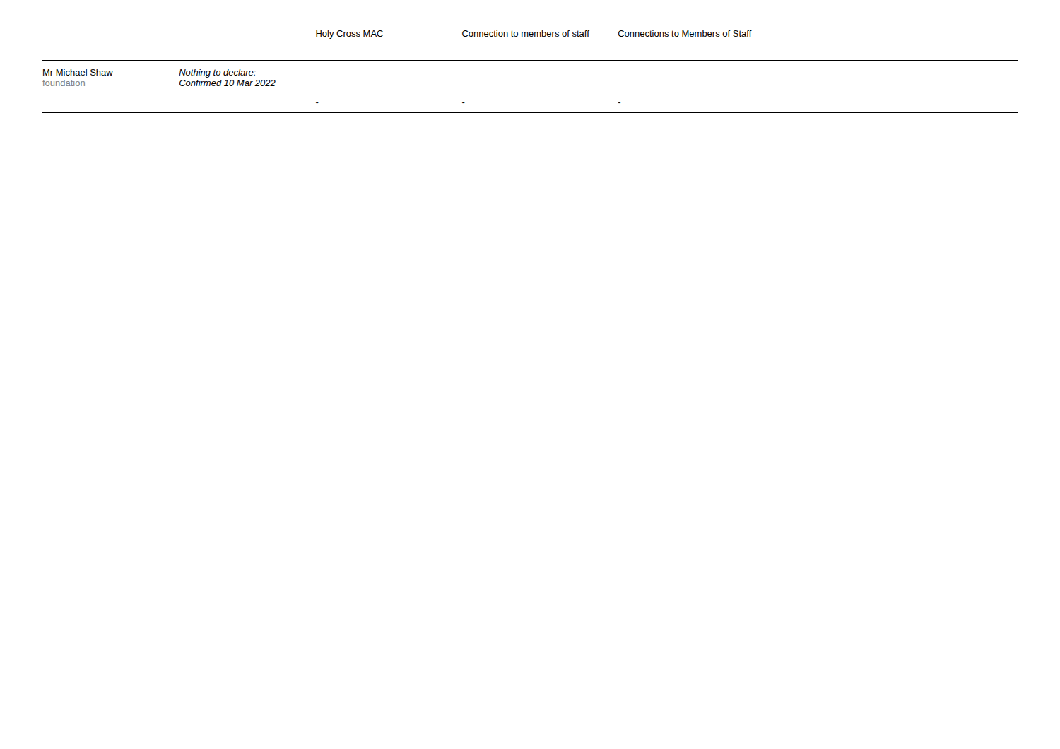| | | Holy Cross MAC | Connection to members of staff | Connections to Members of Staff | |
| Mr Michael Shaw foundation | Nothing to declare: Confirmed 10 Mar 2022 | | | | |
| | | - | - | - | |